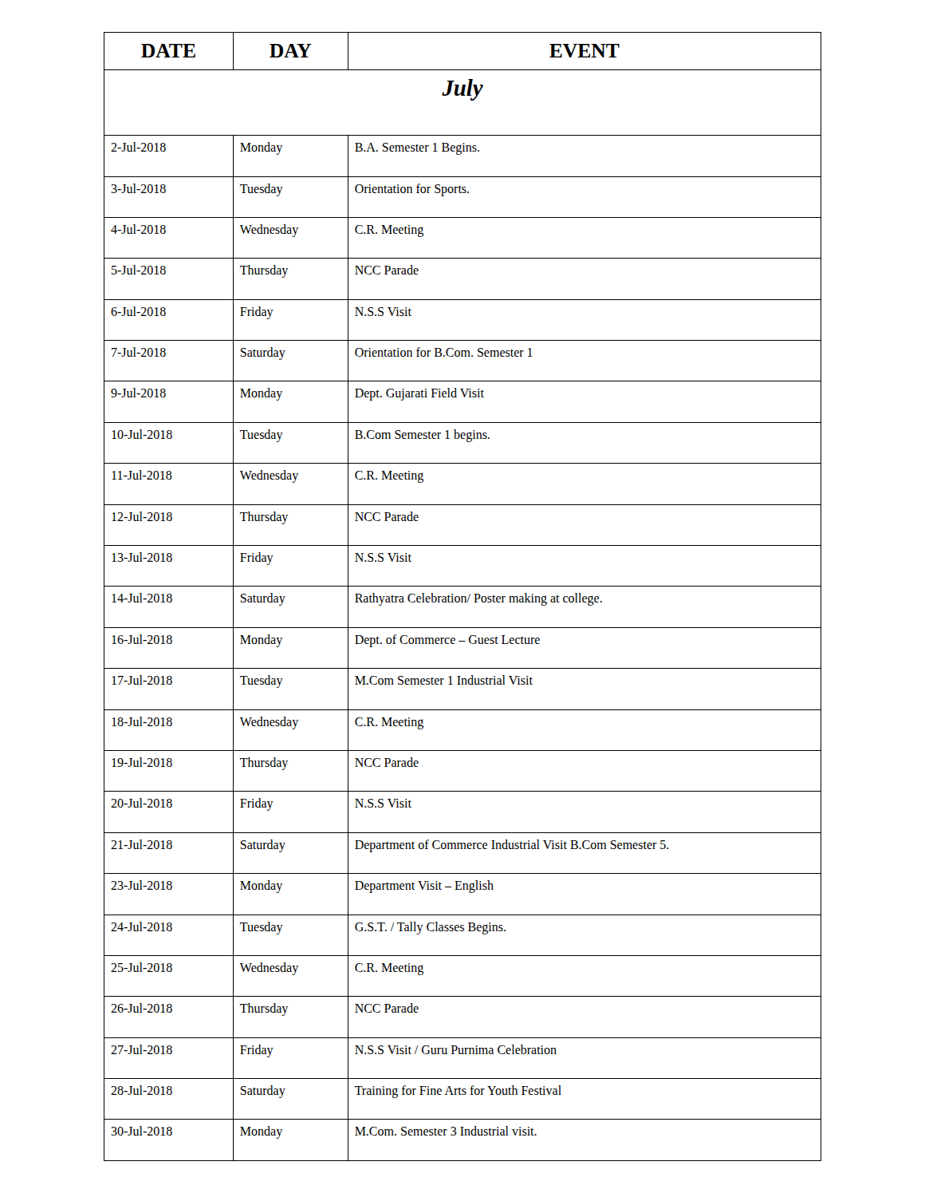| DATE | DAY | EVENT |
| --- | --- | --- |
| July |
| 2-Jul-2018 | Monday | B.A. Semester 1 Begins. |
| 3-Jul-2018 | Tuesday | Orientation for Sports. |
| 4-Jul-2018 | Wednesday | C.R. Meeting |
| 5-Jul-2018 | Thursday | NCC Parade |
| 6-Jul-2018 | Friday | N.S.S Visit |
| 7-Jul-2018 | Saturday | Orientation for B.Com. Semester 1 |
| 9-Jul-2018 | Monday | Dept. Gujarati Field Visit |
| 10-Jul-2018 | Tuesday | B.Com Semester 1 begins. |
| 11-Jul-2018 | Wednesday | C.R. Meeting |
| 12-Jul-2018 | Thursday | NCC Parade |
| 13-Jul-2018 | Friday | N.S.S Visit |
| 14-Jul-2018 | Saturday | Rathyatra Celebration/ Poster making at college. |
| 16-Jul-2018 | Monday | Dept. of Commerce – Guest Lecture |
| 17-Jul-2018 | Tuesday | M.Com Semester 1 Industrial Visit |
| 18-Jul-2018 | Wednesday | C.R. Meeting |
| 19-Jul-2018 | Thursday | NCC Parade |
| 20-Jul-2018 | Friday | N.S.S Visit |
| 21-Jul-2018 | Saturday | Department of Commerce Industrial Visit B.Com Semester 5. |
| 23-Jul-2018 | Monday | Department Visit – English |
| 24-Jul-2018 | Tuesday | G.S.T. / Tally Classes Begins. |
| 25-Jul-2018 | Wednesday | C.R. Meeting |
| 26-Jul-2018 | Thursday | NCC Parade |
| 27-Jul-2018 | Friday | N.S.S Visit / Guru Purnima Celebration |
| 28-Jul-2018 | Saturday | Training for Fine Arts for Youth Festival |
| 30-Jul-2018 | Monday | M.Com. Semester 3 Industrial visit. |